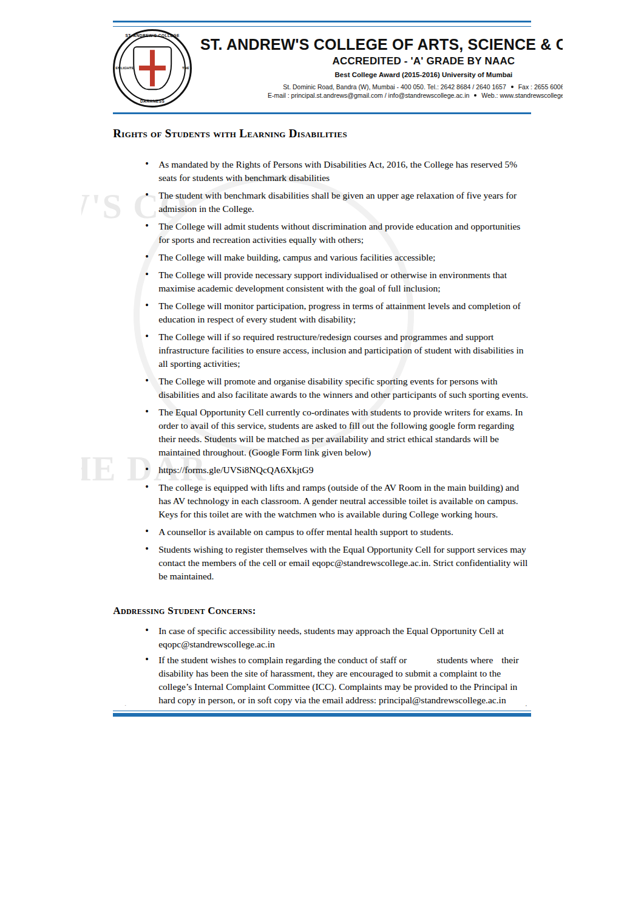W'S CO
HE DAR
ST. ANDREW'S COLLEGE
ENLIGHTEN
THE
DARKNESS
ST. ANDREW'S COLLEGE OF ARTS, SCIENCE & COMMERCE
ACCREDITED - 'A' GRADE BY NAAC
Best College Award (2015-2016) University of Mumbai
St. Dominic Road, Bandra (W), Mumbai - 400 050. Tel.: 2642 8684 / 2640 1657 Fax : 2655 6006
E-mail : principal.st.andrews@gmail.com / info@standrewscollege.ac.in Web.: www.standrewscollege.ac.in
Rights of Students with Learning Disabilities
As mandated by the Rights of Persons with Disabilities Act, 2016, the College has reserved 5% seats for students with benchmark disabilities
The student with benchmark disabilities shall be given an upper age relaxation of five years for admission in the College.
The College will admit students without discrimination and provide education and opportunities for sports and recreation activities equally with others;
The College will make building, campus and various facilities accessible;
The College will provide necessary support individualised or otherwise in environments that maximise academic development consistent with the goal of full inclusion;
The College will monitor participation, progress in terms of attainment levels and completion of education in respect of every student with disability;
The College will if so required restructure/redesign courses and programmes and support infrastructure facilities to ensure access, inclusion and participation of student with disabilities in all sporting activities;
The College will promote and organise disability specific sporting events for persons with disabilities and also facilitate awards to the winners and other participants of such sporting events.
The Equal Opportunity Cell currently co-ordinates with students to provide writers for exams. In order to avail of this service, students are asked to fill out the following google form regarding their needs. Students will be matched as per availability and strict ethical standards will be maintained throughout. (Google Form link given below)
https://forms.gle/UVSi8NQcQA6XkjtG9
The college is equipped with lifts and ramps (outside of the AV Room in the main building) and has AV technology in each classroom. A gender neutral accessible toilet is available on campus. Keys for this toilet are with the watchmen who is available during College working hours.
A counsellor is available on campus to offer mental health support to students.
Students wishing to register themselves with the Equal Opportunity Cell for support services may contact the members of the cell or email eqopc@standrewscollege.ac.in. Strict confidentiality will be maintained.
Addressing Student Concerns:
In case of specific accessibility needs, students may approach the Equal Opportunity Cell at eqopc@standrewscollege.ac.in
If the student wishes to complain regarding the conduct of staff or students where their disability has been the site of harassment, they are encouraged to submit a complaint to the college’s Internal Complaint Committee (ICC). Complaints may be provided to the Principal in hard copy in person, or in soft copy via the email address: principal@standrewscollege.ac.in
.
,